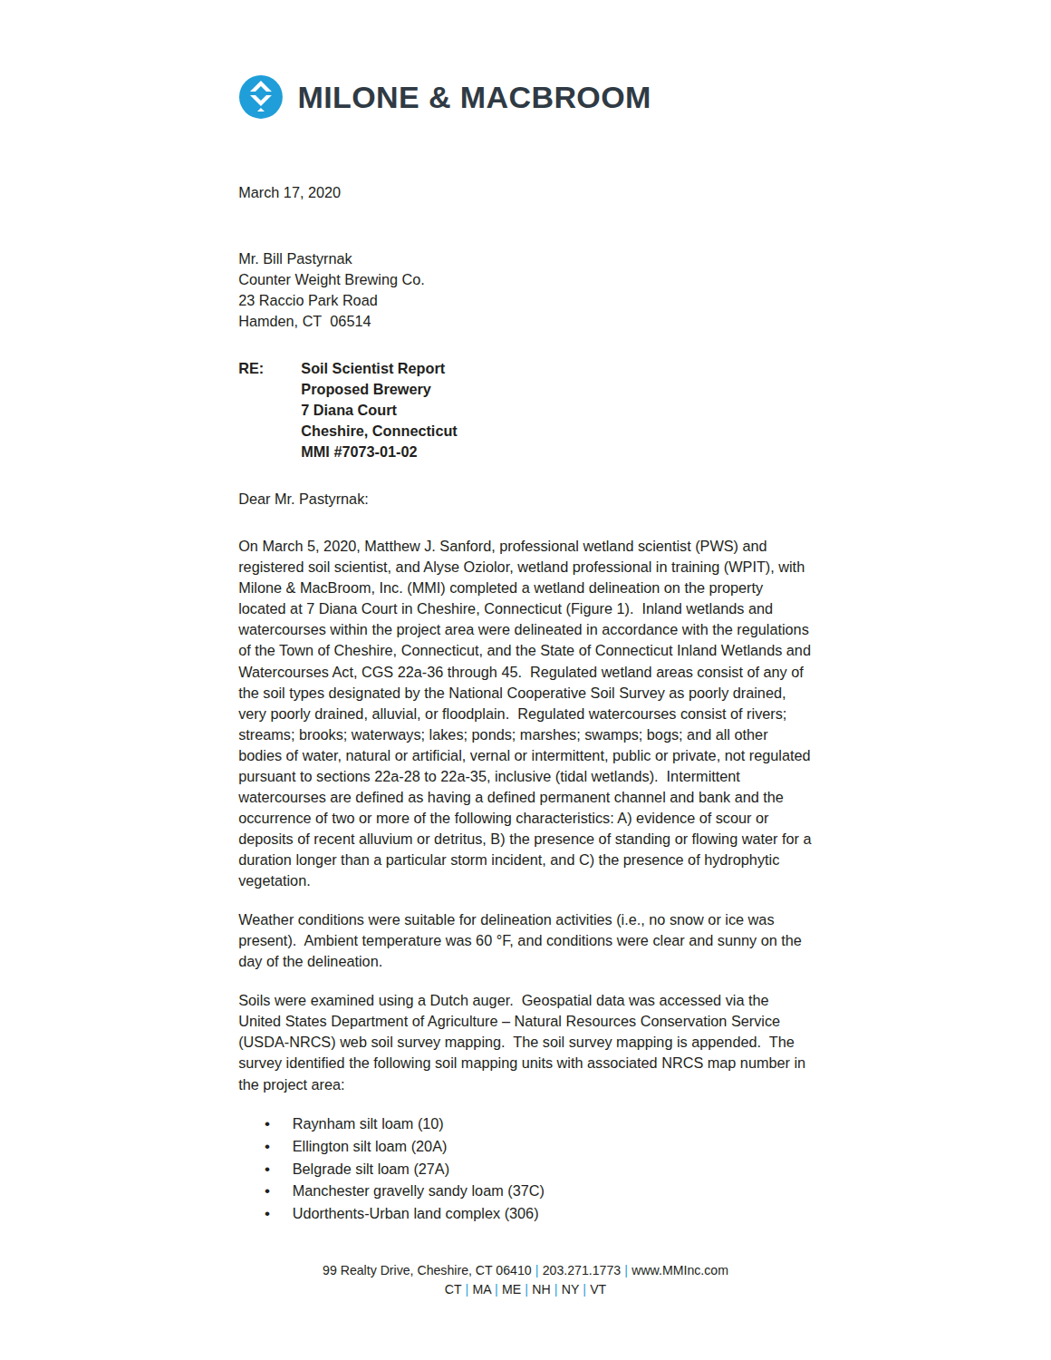MILONE & MACBROOM
March 17, 2020
Mr. Bill Pastyrnak
Counter Weight Brewing Co.
23 Raccio Park Road
Hamden, CT 06514
RE:
Soil Scientist Report
Proposed Brewery
7 Diana Court
Cheshire, Connecticut
MMI #7073-01-02
Dear Mr. Pastyrnak:
On March 5, 2020, Matthew J. Sanford, professional wetland scientist (PWS) and registered soil scientist, and Alyse Oziolor, wetland professional in training (WPIT), with Milone & MacBroom, Inc. (MMI) completed a wetland delineation on the property located at 7 Diana Court in Cheshire, Connecticut (Figure 1). Inland wetlands and watercourses within the project area were delineated in accordance with the regulations of the Town of Cheshire, Connecticut, and the State of Connecticut Inland Wetlands and Watercourses Act, CGS 22a-36 through 45. Regulated wetland areas consist of any of the soil types designated by the National Cooperative Soil Survey as poorly drained, very poorly drained, alluvial, or floodplain. Regulated watercourses consist of rivers; streams; brooks; waterways; lakes; ponds; marshes; swamps; bogs; and all other bodies of water, natural or artificial, vernal or intermittent, public or private, not regulated pursuant to sections 22a-28 to 22a-35, inclusive (tidal wetlands). Intermittent watercourses are defined as having a defined permanent channel and bank and the occurrence of two or more of the following characteristics: A) evidence of scour or deposits of recent alluvium or detritus, B) the presence of standing or flowing water for a duration longer than a particular storm incident, and C) the presence of hydrophytic vegetation.
Weather conditions were suitable for delineation activities (i.e., no snow or ice was present). Ambient temperature was 60 °F, and conditions were clear and sunny on the day of the delineation.
Soils were examined using a Dutch auger. Geospatial data was accessed via the United States Department of Agriculture – Natural Resources Conservation Service (USDA-NRCS) web soil survey mapping. The soil survey mapping is appended. The survey identified the following soil mapping units with associated NRCS map number in the project area:
Raynham silt loam (10)
Ellington silt loam (20A)
Belgrade silt loam (27A)
Manchester gravelly sandy loam (37C)
Udorthents-Urban land complex (306)
99 Realty Drive, Cheshire, CT 06410 | 203.271.1773 | www.MMInc.com
CT | MA | ME | NH | NY | VT